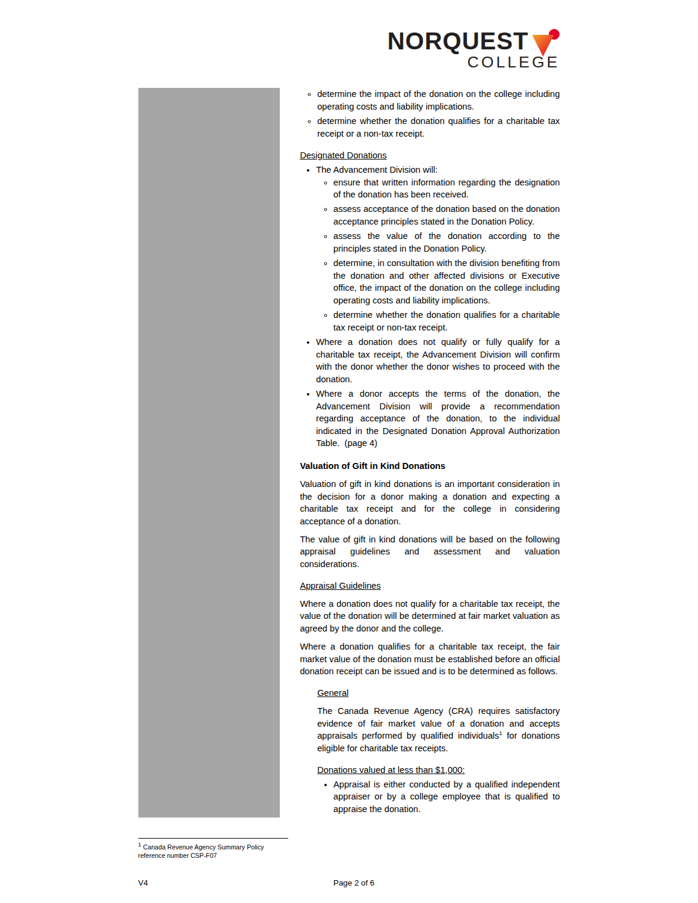NORQUEST COLLEGE
determine the impact of the donation on the college including operating costs and liability implications.
determine whether the donation qualifies for a charitable tax receipt or a non-tax receipt.
Designated Donations
The Advancement Division will:
ensure that written information regarding the designation of the donation has been received.
assess acceptance of the donation based on the donation acceptance principles stated in the Donation Policy.
assess the value of the donation according to the principles stated in the Donation Policy.
determine, in consultation with the division benefiting from the donation and other affected divisions or Executive office, the impact of the donation on the college including operating costs and liability implications.
determine whether the donation qualifies for a charitable tax receipt or non-tax receipt.
Where a donation does not qualify or fully qualify for a charitable tax receipt, the Advancement Division will confirm with the donor whether the donor wishes to proceed with the donation.
Where a donor accepts the terms of the donation, the Advancement Division will provide a recommendation regarding acceptance of the donation, to the individual indicated in the Designated Donation Approval Authorization Table. (page 4)
Valuation of Gift in Kind Donations
Valuation of gift in kind donations is an important consideration in the decision for a donor making a donation and expecting a charitable tax receipt and for the college in considering acceptance of a donation.
The value of gift in kind donations will be based on the following appraisal guidelines and assessment and valuation considerations.
Appraisal Guidelines
Where a donation does not qualify for a charitable tax receipt, the value of the donation will be determined at fair market valuation as agreed by the donor and the college.
Where a donation qualifies for a charitable tax receipt, the fair market value of the donation must be established before an official donation receipt can be issued and is to be determined as follows.
General
The Canada Revenue Agency (CRA) requires satisfactory evidence of fair market value of a donation and accepts appraisals performed by qualified individuals1 for donations eligible for charitable tax receipts.
Donations valued at less than $1,000:
Appraisal is either conducted by a qualified independent appraiser or by a college employee that is qualified to appraise the donation.
1 Canada Revenue Agency Summary Policy reference number CSP-F07
V4 Page 2 of 6